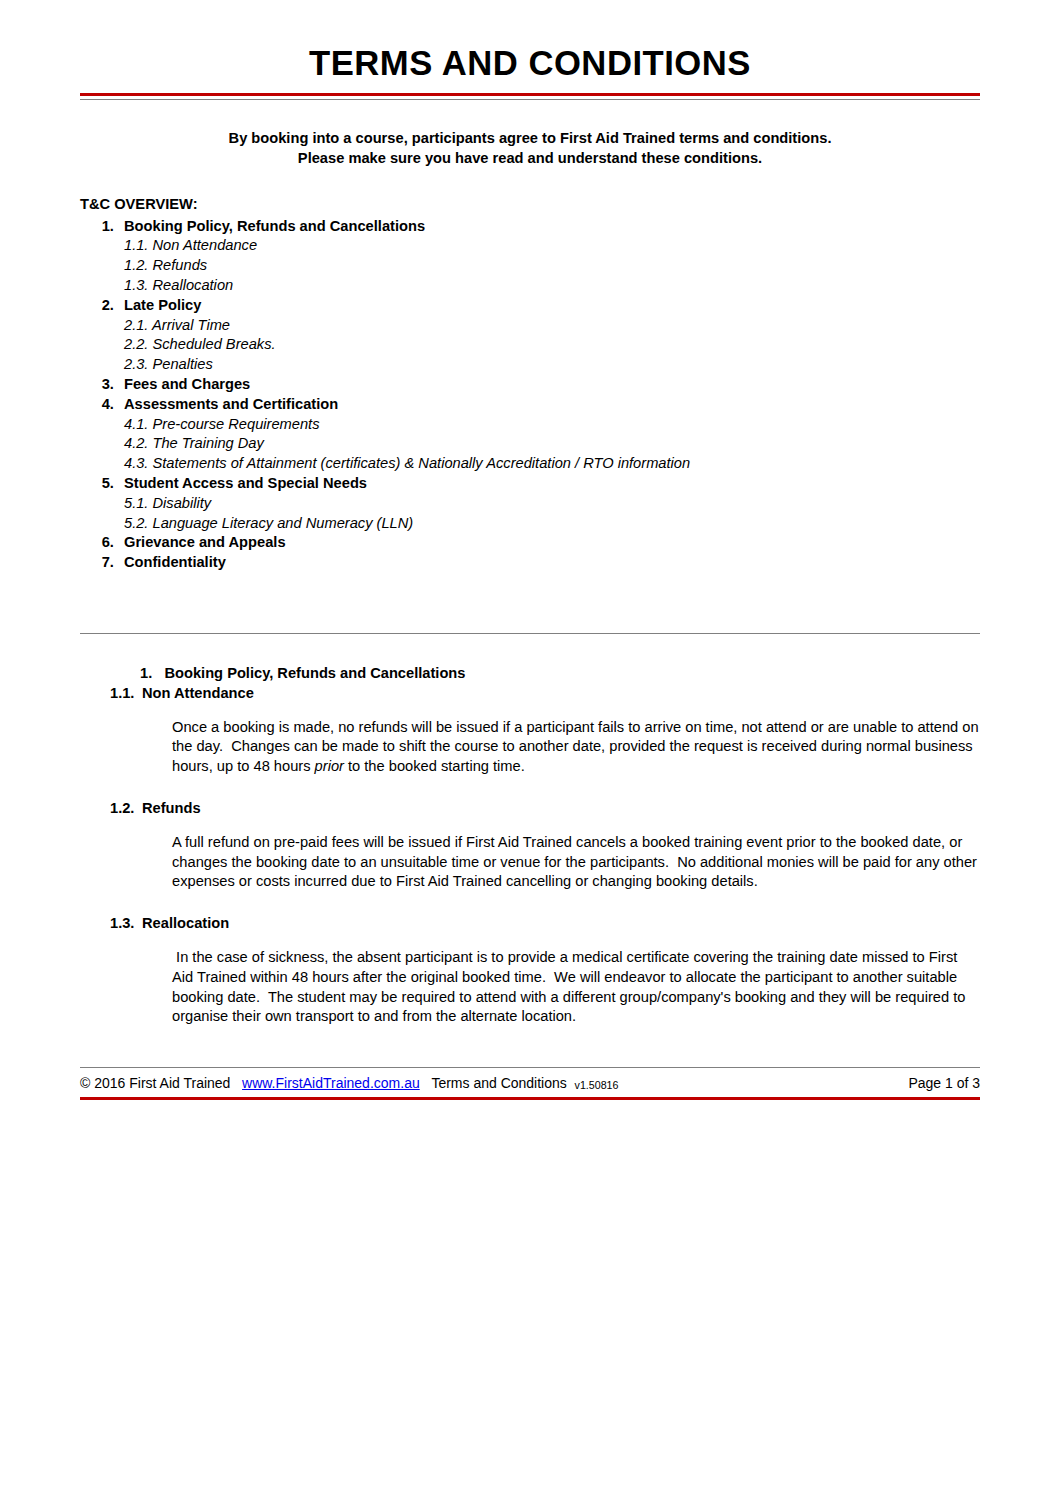TERMS AND CONDITIONS
By booking into a course, participants agree to First Aid Trained terms and conditions.
Please make sure you have read and understand these conditions.
T&C OVERVIEW:
Booking Policy, Refunds and Cancellations
1.1. Non Attendance
1.2. Refunds
1.3. Reallocation
Late Policy
2.1. Arrival Time
2.2. Scheduled Breaks.
2.3. Penalties
Fees and Charges
Assessments and Certification
4.1. Pre-course Requirements
4.2. The Training Day
4.3. Statements of Attainment (certificates) & Nationally Accreditation / RTO information
Student Access and Special Needs
5.1. Disability
5.2. Language Literacy and Numeracy (LLN)
Grievance and Appeals
Confidentiality
1. Booking Policy, Refunds and Cancellations
1.1. Non Attendance
Once a booking is made, no refunds will be issued if a participant fails to arrive on time, not attend or are unable to attend on the day. Changes can be made to shift the course to another date, provided the request is received during normal business hours, up to 48 hours prior to the booked starting time.
1.2. Refunds
A full refund on pre-paid fees will be issued if First Aid Trained cancels a booked training event prior to the booked date, or changes the booking date to an unsuitable time or venue for the participants. No additional monies will be paid for any other expenses or costs incurred due to First Aid Trained cancelling or changing booking details.
1.3. Reallocation
In the case of sickness, the absent participant is to provide a medical certificate covering the training date missed to First Aid Trained within 48 hours after the original booked time. We will endeavor to allocate the participant to another suitable booking date. The student may be required to attend with a different group/company's booking and they will be required to organise their own transport to and from the alternate location.
| © 2016 First Aid Trained www.FirstAidTrained.com.au Terms and Conditions v1.50816 | Page 1 of 3 |